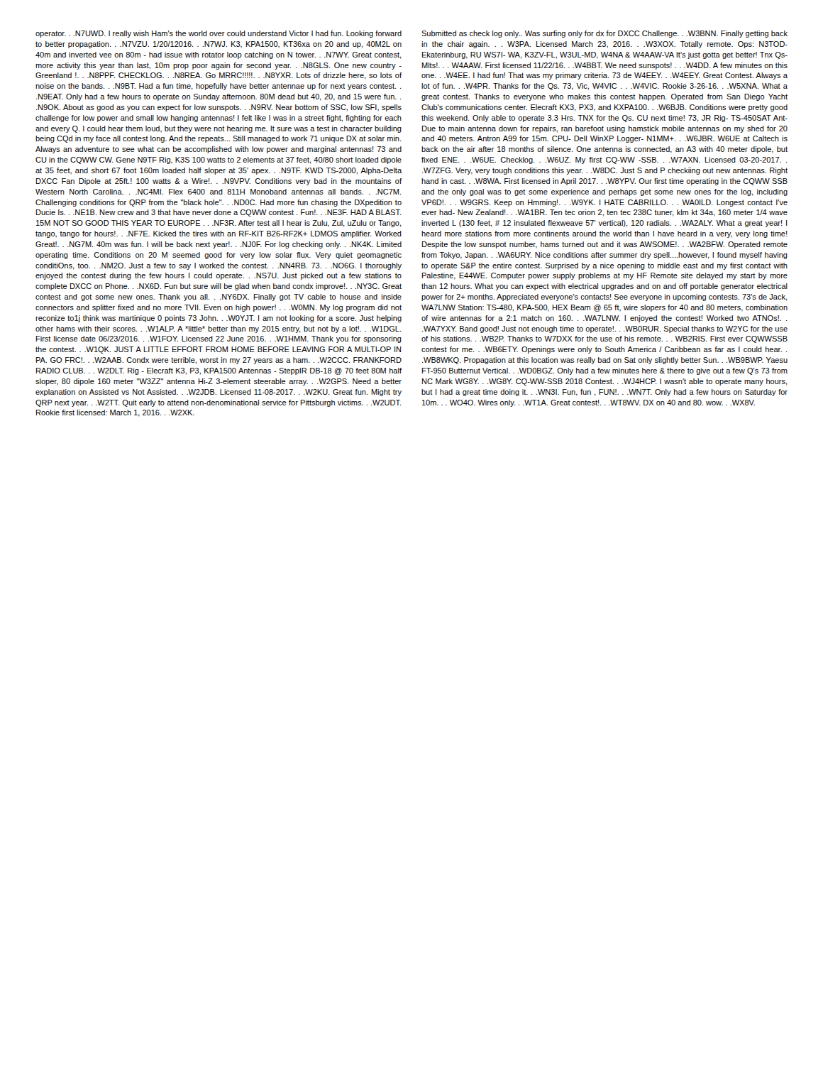operator. . .N7UWD. I really wish Ham's the world over could understand Victor I had fun. Looking forward to better propagation. . .N7VZU. 1/20/12016. . .N7WJ. K3, KPA1500, KT36xa on 20 and up, 40M2L on 40m and inverted vee on 80m - had issue with rotator loop catching on N tower. . .N7WY. Great contest, more activity this year than last, 10m prop poor again for second year. . .N8GLS. One new country - Greenland !. . .N8PPF. CHECKLOG. . .N8REA. Go MRRC!!!!!. . .N8YXR. Lots of drizzle here, so lots of noise on the bands. . .N9BT. Had a fun time, hopefully have better antennae up for next years contest. . .N9EAT. Only had a few hours to operate on Sunday afternoon. 80M dead but 40, 20, and 15 were fun. . .N9OK. About as good as you can expect for low sunspots. . .N9RV. Near bottom of SSC, low SFI, spells challenge for low power and small low hanging antennas! I felt like I was in a street fight, fighting for each and every Q. I could hear them loud, but they were not hearing me. It sure was a test in character building being CQd in my face all contest long. And the repeats... Still managed to work 71 unique DX at solar min. Always an adventure to see what can be accomplished with low power and marginal antennas! 73 and CU in the CQWW CW. Gene N9TF Rig, K3S 100 watts to 2 elements at 37 feet, 40/80 short loaded dipole at 35 feet, and short 67 foot 160m loaded half sloper at 35' apex. . .N9TF. KWD TS-2000, Alpha-Delta DXCC Fan Dipole at 25ft.! 100 watts & a Wire!. . .N9VPV. Conditions very bad in the mountains of Western North Carolina. . .NC4MI. Flex 6400 and 811H Monoband antennas all bands. . .NC7M. Challenging conditions for QRP from the "black hole". . .ND0C. Had more fun chasing the DXpedition to Ducie Is. . .NE1B. New crew and 3 that have never done a CQWW contest . Fun!. . .NE3F. HAD A BLAST. 15M NOT SO GOOD THIS YEAR TO EUROPE . . .NF3R. After test all I hear is Zulu, Zul, uZulu or Tango, tango, tango for hours!. . .NF7E. Kicked the tires with an RF-KIT B26-RF2K+ LDMOS amplifier. Worked Great!. . .NG7M. 40m was fun. I will be back next year!. . .NJ0F. For log checking only. . .NK4K. Limited operating time. Conditions on 20 M seemed good for very low solar flux. Very quiet geomagnetic conditiOns, too. . .NM2O. Just a few to say I worked the contest. . .NN4RB. 73. . .NO6G. I thoroughly enjoyed the contest during the few hours I could operate. . .NS7U. Just picked out a few stations to complete DXCC on Phone. . .NX6D. Fun but sure will be glad when band condx improve!. . .NY3C. Great contest and got some new ones. Thank you all. . .NY6DX. Finally got TV cable to house and inside connectors and splitter fixed and no more TVII. Even on high power! . . .W0MN. My log program did not reconize to1j think was martinique 0 points 73 John. . .W0YJT. I am not looking for a score. Just helping other hams with their scores. . .W1ALP. A *little* better than my 2015 entry, but not by a lot!. . .W1DGL. First license date 06/23/2016. . .W1FOY. Licensed 22 June 2016. . .W1HMM. Thank you for sponsoring the contest. . .W1QK. JUST A LITTLE EFFORT FROM HOME BEFORE LEAVING FOR A MULTI-OP IN PA. GO FRC!. . .W2AAB. Condx were terrible, worst in my 27 years as a ham. . .W2CCC. FRANKFORD RADIO CLUB. . . W2DLT. Rig - Elecraft K3, P3, KPA1500 Antennas - SteppIR DB-18 @ 70 feet 80M half sloper, 80 dipole 160 meter "W3ZZ" antenna Hi-Z 3-element steerable array. . .W2GPS. Need a better explanation on Assisted vs Not Assisted. . .W2JDB. Licensed 11-08-2017. . .W2KU. Great fun. Might try QRP next year. . .W2TT. Quit early to attend non-denominational service for Pittsburgh victims. . .W2UDT. Rookie first licensed: March 1, 2016. . .W2XK.
Submitted as check log only.. Was surfing only for dx for DXCC Challenge. . .W3BNN. Finally getting back in the chair again. . . W3PA. Licensed March 23, 2016. . .W3XOX. Totally remote. Ops: N3TOD-Ekaterinburg, RU WS7I- WA, K3ZV-FL, W3UL-MD, W4NA & W4AAW-VA It's just gotta get better! Tnx Qs-Mlts!. . . W4AAW. First licensed 11/22/16. . .W4BBT. We need sunspots! . . .W4DD. A few minutes on this one. . .W4EE. I had fun! That was my primary criteria. 73 de W4EEY. . .W4EEY. Great Contest. Always a lot of fun. . .W4PR. Thanks for the Qs. 73, Vic, W4VIC . . .W4VIC. Rookie 3-26-16. . .W5XNA. What a great contest. Thanks to everyone who makes this contest happen. Operated from San Diego Yacht Club's communications center. Elecraft KX3, PX3, and KXPA100. . .W6BJB. Conditions were pretty good this weekend. Only able to operate 3.3 Hrs. TNX for the Qs. CU next time! 73, JR Rig- TS-450SAT Ant- Due to main antenna down for repairs, ran barefoot using hamstick mobile antennas on my shed for 20 and 40 meters. Antron A99 for 15m. CPU- Dell WinXP Logger- N1MM+. . .W6JBR. W6UE at Caltech is back on the air after 18 months of silence. One antenna is connected, an A3 with 40 meter dipole, but fixed ENE. . .W6UE. Checklog. . .W6UZ. My first CQ-WW -SSB. . .W7AXN. Licensed 03-20-2017. . .W7ZFG. Very, very tough conditions this year. . .W8DC. Just S and P checkiing out new antennas. Right hand in cast. . .W8WA. First licensed in April 2017. . .W8YPV. Our first time operating in the CQWW SSB and the only goal was to get some experience and perhaps get some new ones for the log, including VP6D!. . . W9GRS. Keep on Hmming!. . .W9YK. I HATE CABRILLO. . . WA0ILD. Longest contact I've ever had- New Zealand!. . .WA1BR. Ten tec orion 2, ten tec 238C tuner, klm kt 34a, 160 meter 1/4 wave inverted L (130 feet, # 12 insulated flexweave 57' vertical), 120 radials. . .WA2ALY. What a great year! I heard more stations from more continents around the world than I have heard in a very, very long time! Despite the low sunspot number, hams turned out and it was AWSOME!. . .WA2BFW. Operated remote from Tokyo, Japan. . .WA6URY. Nice conditions after summer dry spell....however, I found myself having to operate S&P the entire contest. Surprised by a nice opening to middle east and my first contact with Palestine, E44WE. Computer power supply problems at my HF Remote site delayed my start by more than 12 hours. What you can expect with electrical upgrades and on and off portable generator electrical power for 2+ months. Appreciated everyone's contacts! See everyone in upcoming contests. 73's de Jack, WA7LNW Station: TS-480, KPA-500, HEX Beam @ 65 ft, wire slopers for 40 and 80 meters, combination of wire antennas for a 2:1 match on 160. . .WA7LNW. I enjoyed the contest! Worked two ATNOs!. . .WA7YXY. Band good! Just not enough time to operate!. . .WB0RUR. Special thanks to W2YC for the use of his stations. . .WB2P. Thanks to W7DXX for the use of his remote. . . WB2RIS. First ever CQWWSSB contest for me. . .WB6ETY. Openings were only to South America / Caribbean as far as I could hear. . .WB8WKQ. Propagation at this location was really bad on Sat only slightly better Sun. . .WB9BWP. Yaesu FT-950 Butternut Vertical. . .WD0BGZ. Only had a few minutes here & there to give out a few Q's 73 from NC Mark WG8Y. . .WG8Y. CQ-WW-SSB 2018 Contest. . .WJ4HCP. I wasn't able to operate many hours, but I had a great time doing it. . .WN3I. Fun, fun , FUN!. . .WN7T. Only had a few hours on Saturday for 10m. . . WO4O. Wires only. . .WT1A. Great contest!. . .WT8WV. DX on 40 and 80. wow. . .WX8V.